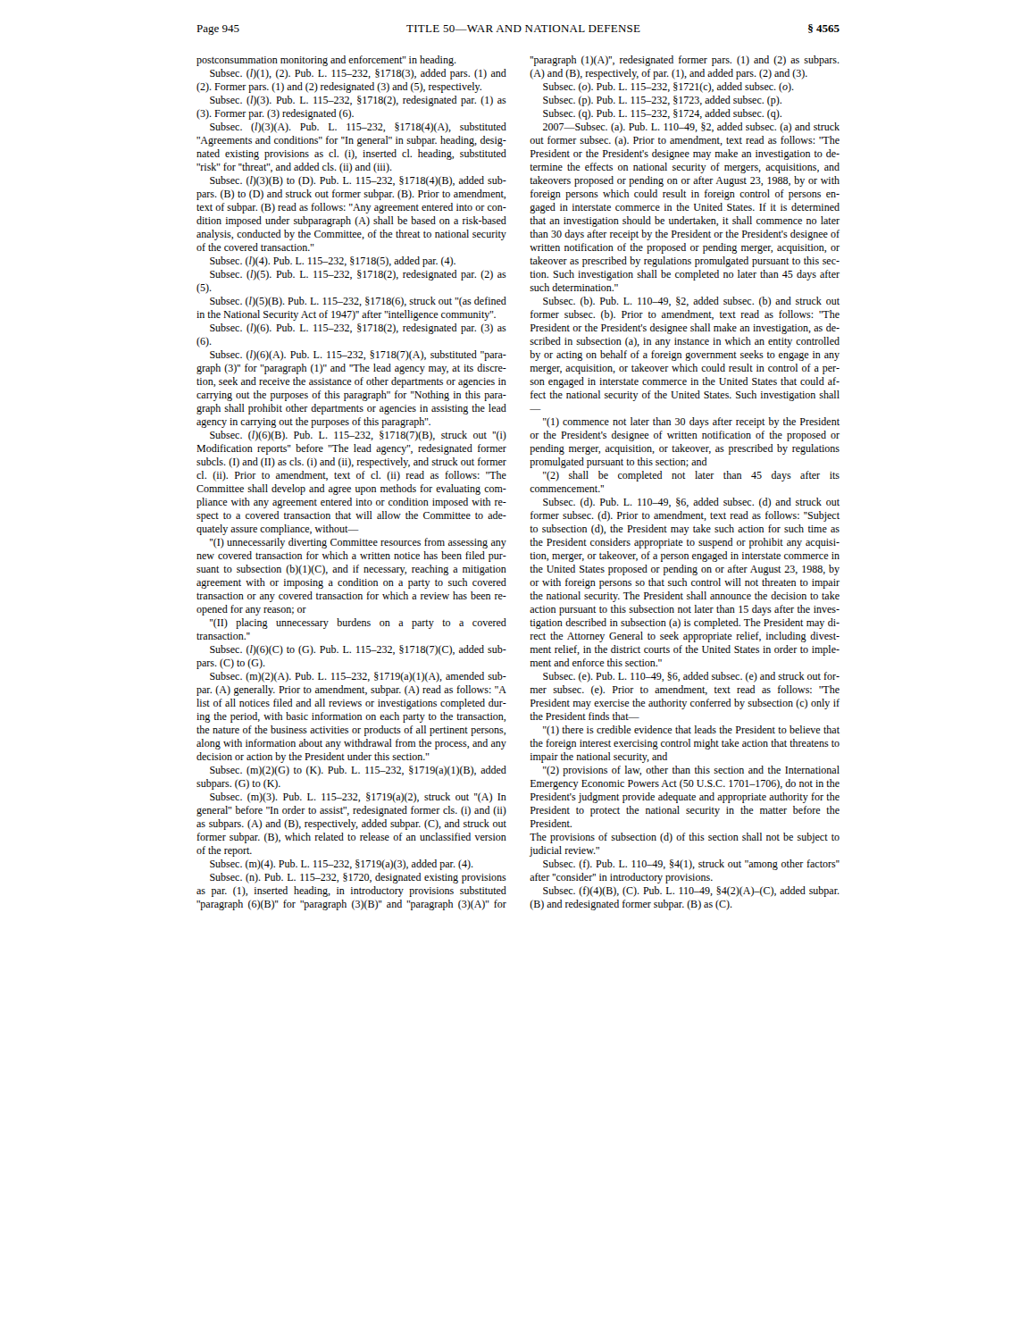Page 945 TITLE 50—WAR AND NATIONAL DEFENSE § 4565
postconsummation monitoring and enforcement'' in heading.
Subsec. (l)(1), (2). Pub. L. 115–232, §1718(3), added pars. (1) and (2). Former pars. (1) and (2) redesignated (3) and (5), respectively.
Subsec. (l)(3). Pub. L. 115–232, §1718(2), redesignated par. (1) as (3). Former par. (3) redesignated (6).
Subsec. (l)(3)(A). Pub. L. 115–232, §1718(4)(A), substituted ''Agreements and conditions'' for ''In general'' in subpar. heading, designated existing provisions as cl. (i), inserted cl. heading, substituted ''risk'' for ''threat'', and added cls. (ii) and (iii).
Subsec. (l)(3)(B) to (D). Pub. L. 115–232, §1718(4)(B), added subpars. (B) to (D) and struck out former subpar. (B). Prior to amendment, text of subpar. (B) read as follows: ''Any agreement entered into or condition imposed under subparagraph (A) shall be based on a risk-based analysis, conducted by the Committee, of the threat to national security of the covered transaction.''
Subsec. (l)(4). Pub. L. 115–232, §1718(5), added par. (4).
Subsec. (l)(5). Pub. L. 115–232, §1718(2), redesignated par. (2) as (5).
Subsec. (l)(5)(B). Pub. L. 115–232, §1718(6), struck out ''(as defined in the National Security Act of 1947)'' after ''intelligence community''.
Subsec. (l)(6). Pub. L. 115–232, §1718(2), redesignated par. (3) as (6).
Subsec. (l)(6)(A). Pub. L. 115–232, §1718(7)(A), substituted ''paragraph (3)'' for ''paragraph (1)'' and ''The lead agency may, at its discretion, seek and receive the assistance of other departments or agencies in carrying out the purposes of this paragraph'' for ''Nothing in this paragraph shall prohibit other departments or agencies in assisting the lead agency in carrying out the purposes of this paragraph''.
Subsec. (l)(6)(B). Pub. L. 115–232, §1718(7)(B), struck out ''(i) Modification reports'' before ''The lead agency'', redesignated former subcls. (I) and (II) as cls. (i) and (ii), respectively, and struck out former cl. (ii). Prior to amendment, text of cl. (ii) read as follows: ''The Committee shall develop and agree upon methods for evaluating compliance with any agreement entered into or condition imposed with respect to a covered transaction that will allow the Committee to adequately assure compliance, without—
''(I) unnecessarily diverting Committee resources from assessing any new covered transaction for which a written notice has been filed pursuant to subsection (b)(1)(C), and if necessary, reaching a mitigation agreement with or imposing a condition on a party to such covered transaction or any covered transaction for which a review has been reopened for any reason; or
''(II) placing unnecessary burdens on a party to a covered transaction.''
Subsec. (l)(6)(C) to (G). Pub. L. 115–232, §1718(7)(C), added subpars. (C) to (G).
Subsec. (m)(2)(A). Pub. L. 115–232, §1719(a)(1)(A), amended subpar. (A) generally. Prior to amendment, subpar. (A) read as follows: ''A list of all notices filed and all reviews or investigations completed during the period, with basic information on each party to the transaction, the nature of the business activities or products of all pertinent persons, along with information about any withdrawal from the process, and any decision or action by the President under this section.''
Subsec. (m)(2)(G) to (K). Pub. L. 115–232, §1719(a)(1)(B), added subpars. (G) to (K).
Subsec. (m)(3). Pub. L. 115–232, §1719(a)(2), struck out ''(A) In general'' before ''In order to assist'', redesignated former cls. (i) and (ii) as subpars. (A) and (B), respectively, added subpar. (C), and struck out former subpar. (B), which related to release of an unclassified version of the report.
Subsec. (m)(4). Pub. L. 115–232, §1719(a)(3), added par. (4).
Subsec. (n). Pub. L. 115–232, §1720, designated existing provisions as par. (1), inserted heading, in introductory provisions substituted ''paragraph (6)(B)'' for ''paragraph (3)(B)'' and ''paragraph (3)(A)'' for ''paragraph (1)(A)'', redesignated former pars. (1) and (2) as subpars. (A) and (B), respectively, of par. (1), and added pars. (2) and (3).
Subsec. (o). Pub. L. 115–232, §1721(c), added subsec. (o).
Subsec. (p). Pub. L. 115–232, §1723, added subsec. (p).
Subsec. (q). Pub. L. 115–232, §1724, added subsec. (q).
2007—Subsec. (a). Pub. L. 110–49, §2, added subsec. (a) and struck out former subsec. (a). Prior to amendment, text read as follows: ''The President or the President's designee may make an investigation to determine the effects on national security of mergers, acquisitions, and takeovers proposed or pending on or after August 23, 1988, by or with foreign persons which could result in foreign control of persons engaged in interstate commerce in the United States. If it is determined that an investigation should be undertaken, it shall commence no later than 30 days after receipt by the President or the President's designee of written notification of the proposed or pending merger, acquisition, or takeover as prescribed by regulations promulgated pursuant to this section. Such investigation shall be completed no later than 45 days after such determination.''
Subsec. (b). Pub. L. 110–49, §2, added subsec. (b) and struck out former subsec. (b). Prior to amendment, text read as follows: ''The President or the President's designee shall make an investigation, as described in subsection (a), in any instance in which an entity controlled by or acting on behalf of a foreign government seeks to engage in any merger, acquisition, or takeover which could result in control of a person engaged in interstate commerce in the United States that could affect the national security of the United States. Such investigation shall—
''(1) commence not later than 30 days after receipt by the President or the President's designee of written notification of the proposed or pending merger, acquisition, or takeover, as prescribed by regulations promulgated pursuant to this section; and
''(2) shall be completed not later than 45 days after its commencement.''
Subsec. (d). Pub. L. 110–49, §6, added subsec. (d) and struck out former subsec. (d). Prior to amendment, text read as follows: ''Subject to subsection (d), the President may take such action for such time as the President considers appropriate to suspend or prohibit any acquisition, merger, or takeover, of a person engaged in interstate commerce in the United States proposed or pending on or after August 23, 1988, by or with foreign persons so that such control will not threaten to impair the national security. The President shall announce the decision to take action pursuant to this subsection not later than 15 days after the investigation described in subsection (a) is completed. The President may direct the Attorney General to seek appropriate relief, including divestment relief, in the district courts of the United States in order to implement and enforce this section.''
Subsec. (e). Pub. L. 110–49, §6, added subsec. (e) and struck out former subsec. (e). Prior to amendment, text read as follows: ''The President may exercise the authority conferred by subsection (c) only if the President finds that—
''(1) there is credible evidence that leads the President to believe that the foreign interest exercising control might take action that threatens to impair the national security, and
''(2) provisions of law, other than this section and the International Emergency Economic Powers Act (50 U.S.C. 1701–1706), do not in the President's judgment provide adequate and appropriate authority for the President to protect the national security in the matter before the President.
The provisions of subsection (d) of this section shall not be subject to judicial review.''
Subsec. (f). Pub. L. 110–49, §4(1), struck out ''among other factors'' after ''consider'' in introductory provisions.
Subsec. (f)(4)(B), (C). Pub. L. 110–49, §4(2)(A)–(C), added subpar. (B) and redesignated former subpar. (B) as (C).